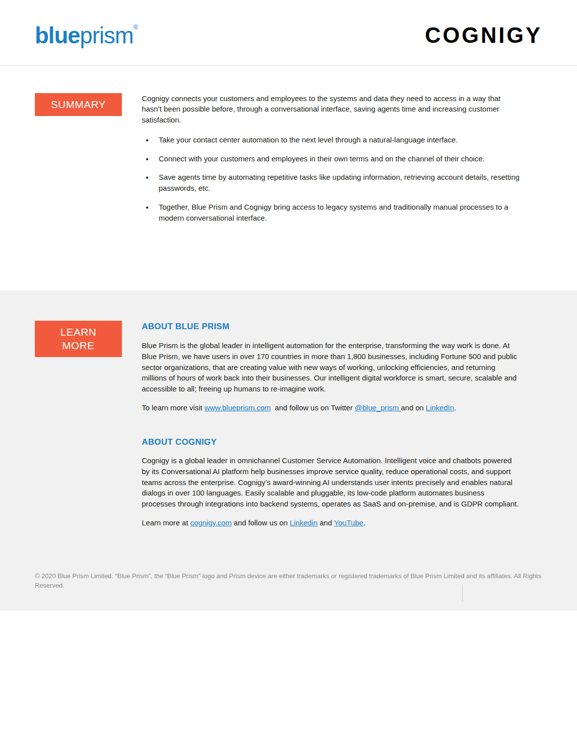blue prism®
COGNIGY
SUMMARY
Cognigy connects your customers and employees to the systems and data they need to access in a way that hasn’t been possible before, through a conversational interface, saving agents time and increasing customer satisfaction.
Take your contact center automation to the next level through a natural-language interface.
Connect with your customers and employees in their own terms and on the channel of their choice.
Save agents time by automating repetitive tasks like updating information, retrieving account details, resetting passwords, etc.
Together, Blue Prism and Cognigy bring access to legacy systems and traditionally manual processes to a modern conversational interface.
LEARN
MORE
ABOUT BLUE PRISM
Blue Prism is the global leader in intelligent automation for the enterprise, transforming the way work is done. At Blue Prism, we have users in over 170 countries in more than 1,800 businesses, including Fortune 500 and public sector organizations, that are creating value with new ways of working, unlocking efficiencies, and returning millions of hours of work back into their businesses. Our intelligent digital workforce is smart, secure, scalable and accessible to all; freeing up humans to re-imagine work.
To learn more visit www.blueprism.com and follow us on Twitter @blue_prism and on LinkedIn.
ABOUT COGNIGY
Cognigy is a global leader in omnichannel Customer Service Automation. Intelligent voice and chatbots powered by its Conversational AI platform help businesses improve service quality, reduce operational costs, and support teams across the enterprise. Cognigy’s award-winning AI understands user intents precisely and enables natural dialogs in over 100 languages. Easily scalable and pluggable, its low-code platform automates business processes through integrations into backend systems, operates as SaaS and on-premise, and is GDPR compliant.
Learn more at cognigy.com and follow us on Linkedin and YouTube.
© 2020 Blue Prism Limited. “Blue Prism”, the “Blue Prism” logo and Prism device are either trademarks or registered trademarks of Blue Prism Limited and its affiliates. All Rights Reserved.